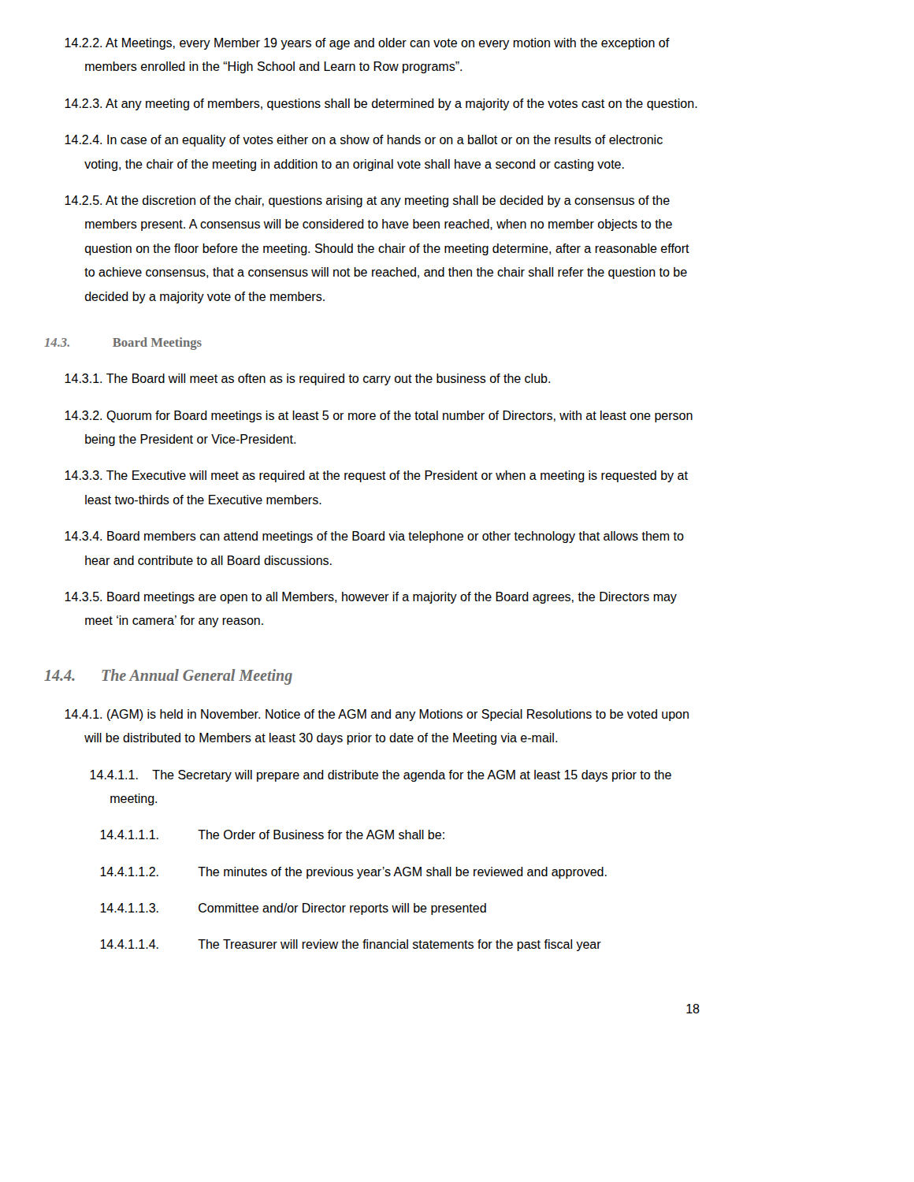14.2.2. At Meetings, every Member 19 years of age and older can vote on every motion with the exception of members enrolled in the “High School and Learn to Row programs”.
14.2.3. At any meeting of members, questions shall be determined by a majority of the votes cast on the question.
14.2.4. In case of an equality of votes either on a show of hands or on a ballot or on the results of electronic voting, the chair of the meeting in addition to an original vote shall have a second or casting vote.
14.2.5. At the discretion of the chair, questions arising at any meeting shall be decided by a consensus of the members present. A consensus will be considered to have been reached, when no member objects to the question on the floor before the meeting. Should the chair of the meeting determine, after a reasonable effort to achieve consensus, that a consensus will not be reached, and then the chair shall refer the question to be decided by a majority vote of the members.
14.3.Board Meetings
14.3.1. The Board will meet as often as is required to carry out the business of the club.
14.3.2. Quorum for Board meetings is at least 5 or more of the total number of Directors, with at least one person being the President or Vice-President.
14.3.3. The Executive will meet as required at the request of the President or when a meeting is requested by at least two-thirds of the Executive members.
14.3.4. Board members can attend meetings of the Board via telephone or other technology that allows them to hear and contribute to all Board discussions.
14.3.5. Board meetings are open to all Members, however if a majority of the Board agrees, the Directors may meet ‘in camera’ for any reason.
14.4.The Annual General Meeting
14.4.1. (AGM) is held in November. Notice of the AGM and any Motions or Special Resolutions to be voted upon will be distributed to Members at least 30 days prior to date of the Meeting via e-mail.
14.4.1.1. The Secretary will prepare and distribute the agenda for the AGM at least 15 days prior to the meeting.
14.4.1.1.1. The Order of Business for the AGM shall be:
14.4.1.1.2. The minutes of the previous year’s AGM shall be reviewed and approved.
14.4.1.1.3. Committee and/or Director reports will be presented
14.4.1.1.4. The Treasurer will review the financial statements for the past fiscal year
18